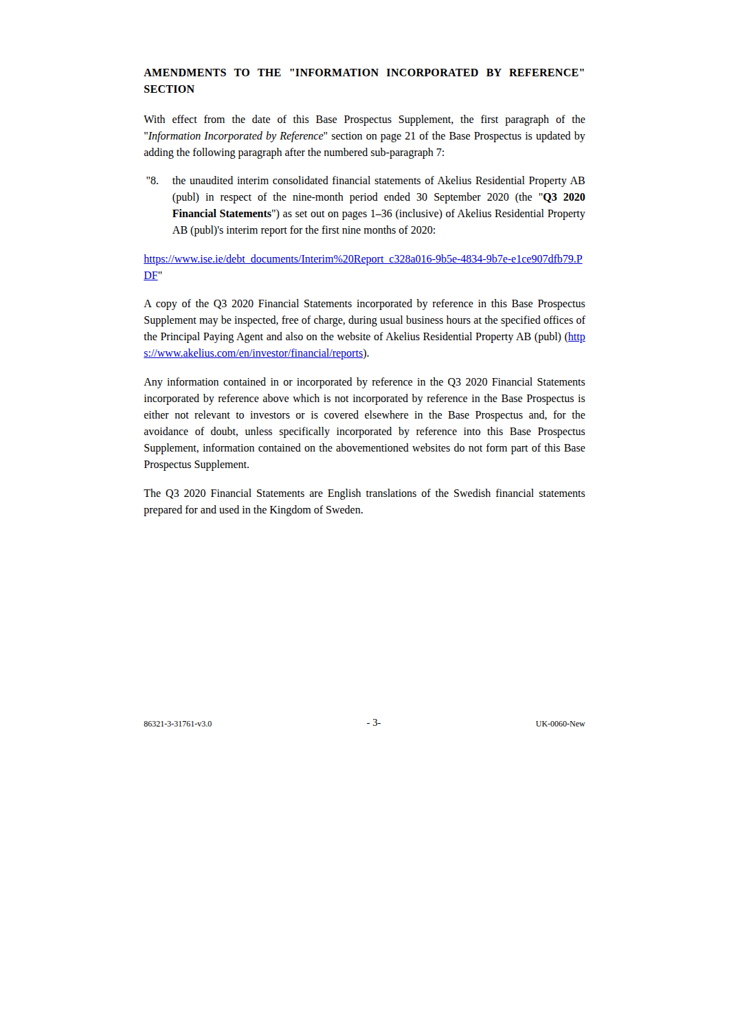AMENDMENTS TO THE "INFORMATION INCORPORATED BY REFERENCE" SECTION
With effect from the date of this Base Prospectus Supplement, the first paragraph of the "Information Incorporated by Reference" section on page 21 of the Base Prospectus is updated by adding the following paragraph after the numbered sub-paragraph 7:
"8.
the unaudited interim consolidated financial statements of Akelius Residential Property AB (publ) in respect of the nine-month period ended 30 September 2020 (the "Q3 2020 Financial Statements") as set out on pages 1–36 (inclusive) of Akelius Residential Property AB (publ)'s interim report for the first nine months of 2020:
https://www.ise.ie/debt_documents/Interim%20Report_c328a016-9b5e-4834-9b7e-e1ce907dfb79.PDF"
A copy of the Q3 2020 Financial Statements incorporated by reference in this Base Prospectus Supplement may be inspected, free of charge, during usual business hours at the specified offices of the Principal Paying Agent and also on the website of Akelius Residential Property AB (publ) (https://www.akelius.com/en/investor/financial/reports).
Any information contained in or incorporated by reference in the Q3 2020 Financial Statements incorporated by reference above which is not incorporated by reference in the Base Prospectus is either not relevant to investors or is covered elsewhere in the Base Prospectus and, for the avoidance of doubt, unless specifically incorporated by reference into this Base Prospectus Supplement, information contained on the abovementioned websites do not form part of this Base Prospectus Supplement.
The Q3 2020 Financial Statements are English translations of the Swedish financial statements prepared for and used in the Kingdom of Sweden.
86321-3-31761-v3.0
- 3-
UK-0060-New